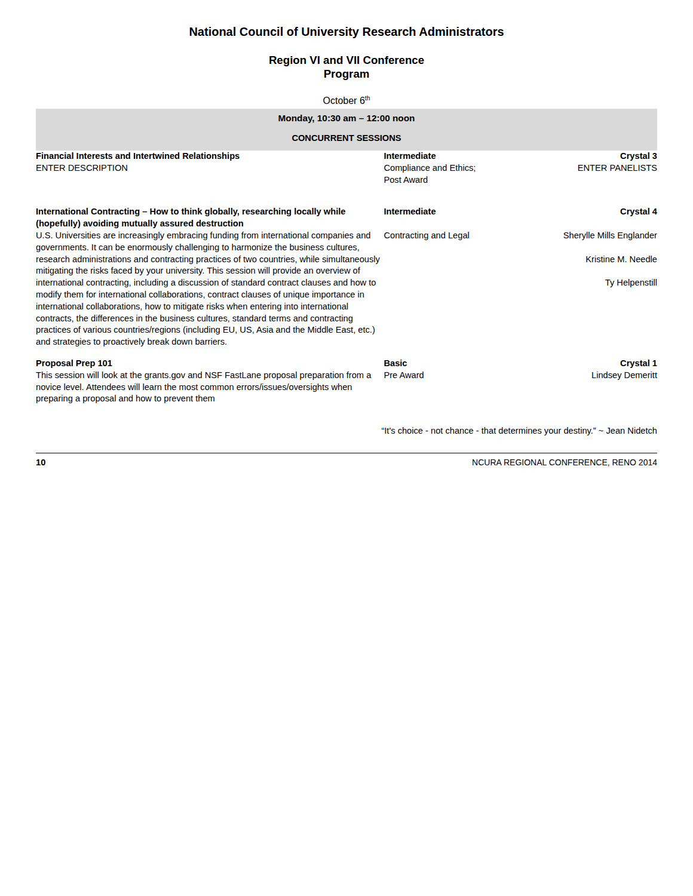National Council of University Research Administrators
Region VI and VII Conference
Program
October 6th
Monday, 10:30 am – 12:00 noon
CONCURRENT SESSIONS
| Financial Interests and Intertwined Relationships | Intermediate | Crystal 3 |
| ENTER DESCRIPTION | Compliance and Ethics; | ENTER PANELISTS |
| | Post Award | |
| International Contracting – How to think globally, researching locally while (hopefully) avoiding mutually assured destruction | Intermediate | Crystal 4 |
| U.S. Universities are increasingly embracing funding from international companies and governments. It can be enormously challenging to harmonize the business cultures, research administrations and contracting practices of two countries, while simultaneously mitigating the risks faced by your university. This session will provide an overview of international contracting, including a discussion of standard contract clauses and how to modify them for international collaborations, contract clauses of unique importance in international collaborations, how to mitigate risks when entering into international contracts, the differences in the business cultures, standard terms and contracting practices of various countries/regions (including EU, US, Asia and the Middle East, etc.) and strategies to proactively break down barriers. | Contracting and Legal | Sherylle Mills Englander Kristine M. Needle Ty Helpenstill |
| Proposal Prep 101 | Basic | Crystal 1 |
| This session will look at the grants.gov and NSF FastLane proposal preparation from a novice level. Attendees will learn the most common errors/issues/oversights when preparing a proposal and how to prevent them | Pre Award | Lindsey Demeritt |
“It's choice - not chance - that determines your destiny.” ~ Jean Nidetch
10 NCURA REGIONAL CONFERENCE, RENO 2014